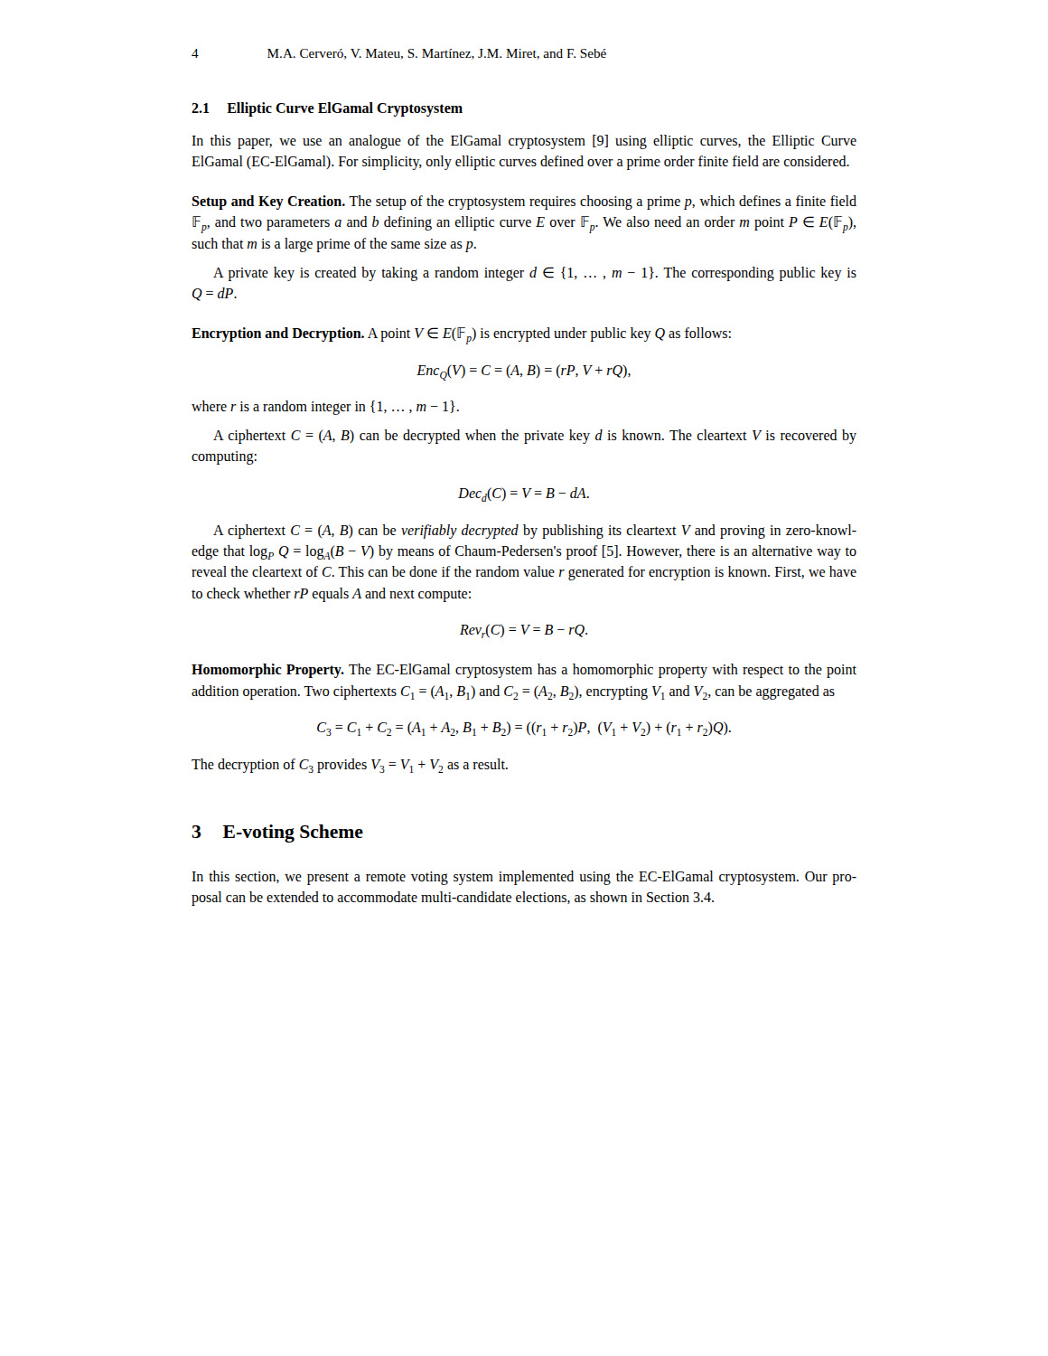4 M.A. Cerveró, V. Mateu, S. Martínez, J.M. Miret, and F. Sebé
2.1 Elliptic Curve ElGamal Cryptosystem
In this paper, we use an analogue of the ElGamal cryptosystem [9] using elliptic curves, the Elliptic Curve ElGamal (EC-ElGamal). For simplicity, only elliptic curves defined over a prime order finite field are considered.
Setup and Key Creation. The setup of the cryptosystem requires choosing a prime p, which defines a finite field 𝔽p, and two parameters a and b defining an elliptic curve E over 𝔽p. We also need an order m point P ∈ E(𝔽p), such that m is a large prime of the same size as p.
A private key is created by taking a random integer d ∈ {1, … , m − 1}. The corresponding public key is Q = dP.
Encryption and Decryption. A point V ∈ E(𝔽p) is encrypted under public key Q as follows:
EncQ(V) = C = (A, B) = (rP, V + rQ),
where r is a random integer in {1, … , m − 1}.
A ciphertext C = (A, B) can be decrypted when the private key d is known. The cleartext V is recovered by computing:
Decd(C) = V = B − dA.
A ciphertext C = (A, B) can be verifiably decrypted by publishing its cleartext V and proving in zero-knowledge that logP Q = logA(B − V) by means of Chaum-Pedersen's proof [5]. However, there is an alternative way to reveal the cleartext of C. This can be done if the random value r generated for encryption is known. First, we have to check whether rP equals A and next compute:
Revr(C) = V = B − rQ.
Homomorphic Property. The EC-ElGamal cryptosystem has a homomorphic property with respect to the point addition operation. Two ciphertexts C1 = (A1, B1) and C2 = (A2, B2), encrypting V1 and V2, can be aggregated as
C3 = C1 + C2 = (A1 + A2, B1 + B2) = ((r1 + r2)P, (V1 + V2) + (r1 + r2)Q).
The decryption of C3 provides V3 = V1 + V2 as a result.
3 E-voting Scheme
In this section, we present a remote voting system implemented using the EC-ElGamal cryptosystem. Our proposal can be extended to accommodate multi-candidate elections, as shown in Section 3.4.